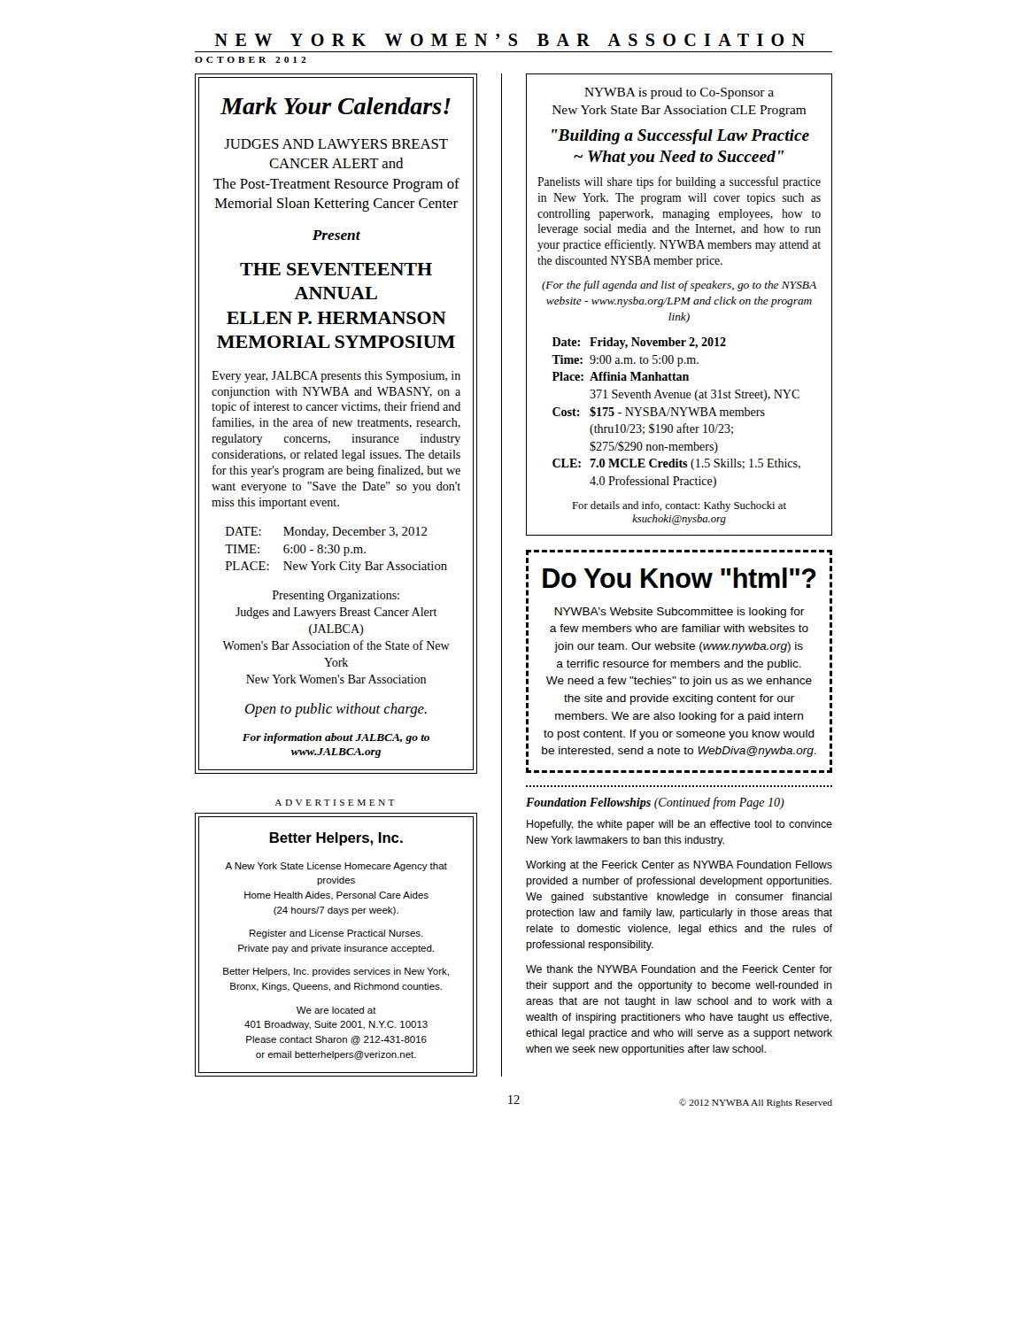NEW YORK WOMEN’S BAR ASSOCIATION
OCTOBER 2012
Mark Your Calendars!
JUDGES AND LAWYERS BREAST
CANCER ALERT and
The Post-Treatment Resource Program of
Memorial Sloan Kettering Cancer Center
Present
THE SEVENTEENTH ANNUAL
ELLEN P. HERMANSON
MEMORIAL SYMPOSIUM
Every year, JALBCA presents this Symposium, in conjunction with NYWBA and WBASNY, on a topic of interest to cancer victims, their friend and families, in the area of new treatments, research, regulatory concerns, insurance industry considerations, or related legal issues. The details for this year's program are being finalized, but we want everyone to "Save the Date" so you don't miss this important event.
DATE: Monday, December 3, 2012
TIME: 6:00 - 8:30 p.m.
PLACE: New York City Bar Association
Presenting Organizations:
Judges and Lawyers Breast Cancer Alert (JALBCA)
Women's Bar Association of the State of New York
New York Women's Bar Association
Open to public without charge.
For information about JALBCA, go to www.JALBCA.org
ADVERTISEMENT
Better Helpers, Inc.
A New York State License Homecare Agency that provides
Home Health Aides, Personal Care Aides
(24 hours/7 days per week).
Register and License Practical Nurses.
Private pay and private insurance accepted.
Better Helpers, Inc. provides services in New York,
Bronx, Kings, Queens, and Richmond counties.
We are located at
401 Broadway, Suite 2001, N.Y.C. 10013
Please contact Sharon @ 212-431-8016
or email betterhelpers@verizon.net.
NYWBA is proud to Co-Sponsor a
New York State Bar Association CLE Program
"Building a Successful Law Practice
~ What you Need to Succeed"
Panelists will share tips for building a successful practice in New York. The program will cover topics such as controlling paperwork, managing employees, how to leverage social media and the Internet, and how to run your practice efficiently. NYWBA members may attend at the discounted NYSBA member price.
(For the full agenda and list of speakers, go to the NYSBA
website - www.nysba.org/LPM and click on the program link)
| Date: | Friday, November 2, 2012 |
| Time: | 9:00 a.m. to 5:00 p.m. |
| Place: | Affinia Manhattan 371 Seventh Avenue (at 31st Street), NYC |
| Cost: | $175 - NYSBA/NYWBA members (thru10/23; $190 after 10/23; $275/$290 non-members) |
| CLE: | 7.0 MCLE Credits (1.5 Skills; 1.5 Ethics, 4.0 Professional Practice) |
For details and info, contact: Kathy Suchocki at ksuchoki@nysba.org
Do You Know "html"?
NYWBA's Website Subcommittee is looking for
a few members who are familiar with websites to
join our team. Our website (www.nywba.org) is
a terrific resource for members and the public.
We need a few "techies" to join us as we enhance
the site and provide exciting content for our
members. We are also looking for a paid intern
to post content. If you or someone you know would
be interested, send a note to WebDiva@nywba.org.
Foundation Fellowships (Continued from Page 10)
Hopefully, the white paper will be an effective tool to convince New York lawmakers to ban this industry.
Working at the Feerick Center as NYWBA Foundation Fellows provided a number of professional development opportunities. We gained substantive knowledge in consumer financial protection law and family law, particularly in those areas that relate to domestic violence, legal ethics and the rules of professional responsibility.
We thank the NYWBA Foundation and the Feerick Center for their support and the opportunity to become well-rounded in areas that are not taught in law school and to work with a wealth of inspiring practitioners who have taught us effective, ethical legal practice and who will serve as a support network when we seek new opportunities after law school.
12 © 2012 NYWBA All Rights Reserved